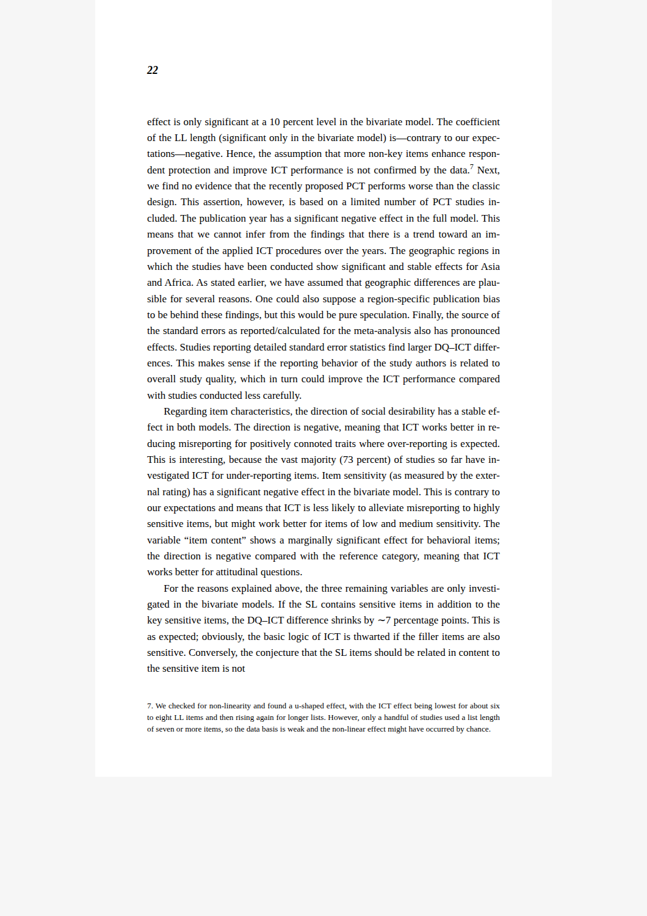22
effect is only significant at a 10 percent level in the bivariate model. The coefficient of the LL length (significant only in the bivariate model) is—contrary to our expectations—negative. Hence, the assumption that more non-key items enhance respondent protection and improve ICT performance is not confirmed by the data.7 Next, we find no evidence that the recently proposed PCT performs worse than the classic design. This assertion, however, is based on a limited number of PCT studies included. The publication year has a significant negative effect in the full model. This means that we cannot infer from the findings that there is a trend toward an improvement of the applied ICT procedures over the years. The geographic regions in which the studies have been conducted show significant and stable effects for Asia and Africa. As stated earlier, we have assumed that geographic differences are plausible for several reasons. One could also suppose a region-specific publication bias to be behind these findings, but this would be pure speculation. Finally, the source of the standard errors as reported/calculated for the meta-analysis also has pronounced effects. Studies reporting detailed standard error statistics find larger DQ–ICT differences. This makes sense if the reporting behavior of the study authors is related to overall study quality, which in turn could improve the ICT performance compared with studies conducted less carefully.
Regarding item characteristics, the direction of social desirability has a stable effect in both models. The direction is negative, meaning that ICT works better in reducing misreporting for positively connoted traits where over-reporting is expected. This is interesting, because the vast majority (73 percent) of studies so far have investigated ICT for under-reporting items. Item sensitivity (as measured by the external rating) has a significant negative effect in the bivariate model. This is contrary to our expectations and means that ICT is less likely to alleviate misreporting to highly sensitive items, but might work better for items of low and medium sensitivity. The variable “item content” shows a marginally significant effect for behavioral items; the direction is negative compared with the reference category, meaning that ICT works better for attitudinal questions.
For the reasons explained above, the three remaining variables are only investigated in the bivariate models. If the SL contains sensitive items in addition to the key sensitive items, the DQ–ICT difference shrinks by ∼7 percentage points. This is as expected; obviously, the basic logic of ICT is thwarted if the filler items are also sensitive. Conversely, the conjecture that the SL items should be related in content to the sensitive item is not
7. We checked for non-linearity and found a u-shaped effect, with the ICT effect being lowest for about six to eight LL items and then rising again for longer lists. However, only a handful of studies used a list length of seven or more items, so the data basis is weak and the non-linear effect might have occurred by chance.